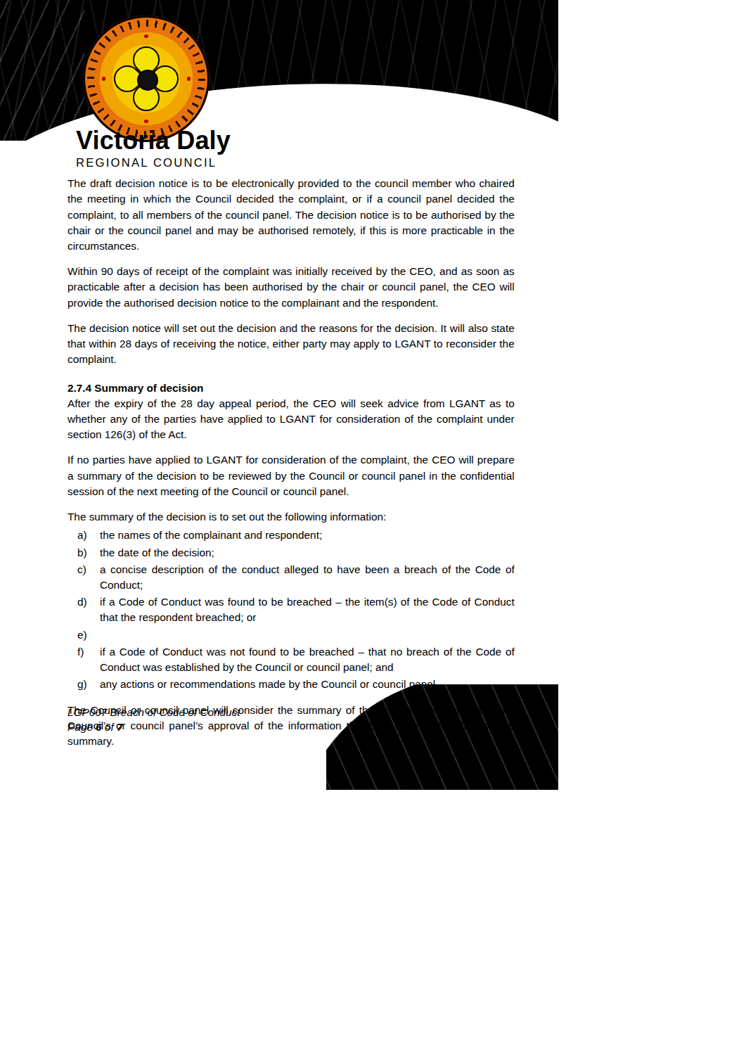Victoria Daly
REGIONAL COUNCIL
The draft decision notice is to be electronically provided to the council member who chaired the meeting in which the Council decided the complaint, or if a council panel decided the complaint, to all members of the council panel. The decision notice is to be authorised by the chair or the council panel and may be authorised remotely, if this is more practicable in the circumstances.
Within 90 days of receipt of the complaint was initially received by the CEO, and as soon as practicable after a decision has been authorised by the chair or council panel, the CEO will provide the authorised decision notice to the complainant and the respondent.
The decision notice will set out the decision and the reasons for the decision. It will also state that within 28 days of receiving the notice, either party may apply to LGANT to reconsider the complaint.
2.7.4 Summary of decision
After the expiry of the 28 day appeal period, the CEO will seek advice from LGANT as to whether any of the parties have applied to LGANT for consideration of the complaint under section 126(3) of the Act.
If no parties have applied to LGANT for consideration of the complaint, the CEO will prepare a summary of the decision to be reviewed by the Council or council panel in the confidential session of the next meeting of the Council or council panel.
The summary of the decision is to set out the following information:
a) the names of the complainant and respondent;
b) the date of the decision;
c) a concise description of the conduct alleged to have been a breach of the Code of Conduct;
d) if a Code of Conduct was found to be breached – the item(s) of the Code of Conduct that the respondent breached; or
e)
f) if a Code of Conduct was not found to be breached – that no breach of the Code of Conduct was established by the Council or council panel; and
g) any actions or recommendations made by the Council or council panel.
The Council or council panel will consider the summary of the decision and, subject to the Council’s or council panel’s approval of the information that is to be included, finalise the summary.
LGP007 Breach of Code of Conduct
Page 6 of 7